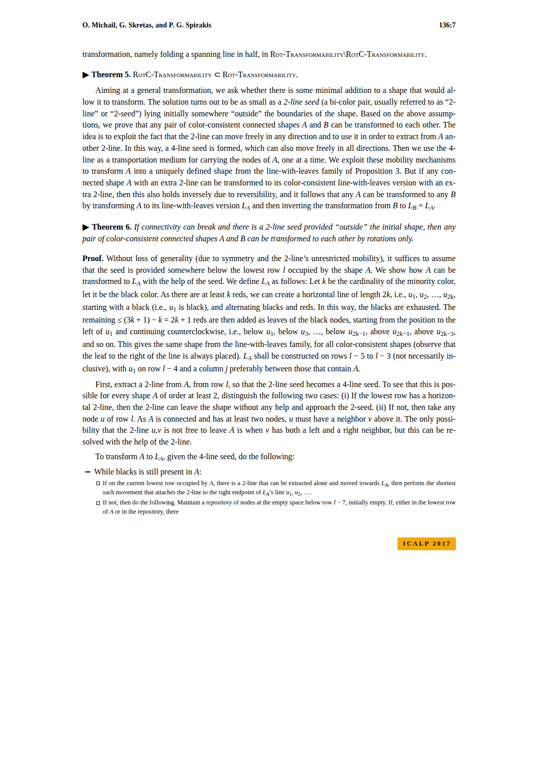O. Michail, G. Skretas, and P. G. Spirakis 136:7
transformation, namely folding a spanning line in half, in Rot-Transformability\RotC-Transformability.
▶Theorem 5. RotC-Transformability ⊂ Rot-Transformability.
Aiming at a general transformation, we ask whether there is some minimal addition to a shape that would allow it to transform. The solution turns out to be as small as a 2-line seed (a bi-color pair, usually referred to as “2-line” or “2-seed”) lying initially somewhere “outside” the boundaries of the shape. Based on the above assumptions, we prove that any pair of color-consistent connected shapes A and B can be transformed to each other. The idea is to exploit the fact that the 2-line can move freely in any direction and to use it in order to extract from A another 2-line. In this way, a 4-line seed is formed, which can also move freely in all directions. Then we use the 4-line as a transportation medium for carrying the nodes of A, one at a time. We exploit these mobility mechanisms to transform A into a uniquely defined shape from the line-with-leaves family of Proposition 3. But if any connected shape A with an extra 2-line can be transformed to its color-consistent line-with-leaves version with an extra 2-line, then this also holds inversely due to reversibility, and it follows that any A can be transformed to any B by transforming A to its line-with-leaves version LA and then inverting the transformation from B to LB = LA.
▶Theorem 6. If connectivity can break and there is a 2-line seed provided “outside” the initial shape, then any pair of color-consistent connected shapes A and B can be transformed to each other by rotations only.
Proof. Without loss of generality (due to symmetry and the 2-line’s unrestricted mobility), it suffices to assume that the seed is provided somewhere below the lowest row l occupied by the shape A. We show how A can be transformed to LA with the help of the seed. We define LA as follows: Let k be the cardinality of the minority color, let it be the black color. As there are at least k reds, we can create a horizontal line of length 2k, i.e., u 1, u 2, …, u 2k, starting with a black (i.e., u 1 is black), and alternating blacks and reds. In this way, the blacks are exhausted. The remaining ≤ (3k + 1) − k = 2k + 1 reds are then added as leaves of the black nodes, starting from the position to the left of u 1 and continuing counterclockwise, i.e., below u 1, below u 3, …, below u 2k−1, above u 2k−1, above u 2k−3, and so on. This gives the same shape from the line-with-leaves family, for all color-consistent shapes (observe that the leaf to the right of the line is always placed). LA shall be constructed on rows l − 5 to l − 3 (not necessarily inclusive), with u 1 on row l − 4 and a column j preferably between those that contain A.
First, extract a 2-line from A, from row l, so that the 2-line seed becomes a 4-line seed. To see that this is possible for every shape A of order at least 2, distinguish the following two cases: (i) If the lowest row has a horizontal 2-line, then the 2-line can leave the shape without any help and approach the 2-seed. (ii) If not, then take any node u of row l. As A is connected and has at least two nodes, u must have a neighbor v above it. The only possibility that the 2-line u,v is not free to leave A is when v has both a left and a right neighbor, but this can be resolved with the help of the 2-line.
To transform A to LA, given the 4-line seed, do the following:
While blacks is still present in A:
If on the current lowest row occupied by A, there is a 2-line that can be extracted alone and moved towards LA, then perform the shortest such movement that attaches the 2-line to the right endpoint of LA’s line u 1, u 2, ….
If not, then do the following. Maintain a repository of nodes at the empty space below row l − 7, initially empty. If, either in the lowest row of A or in the repository, there
ICALP 2017